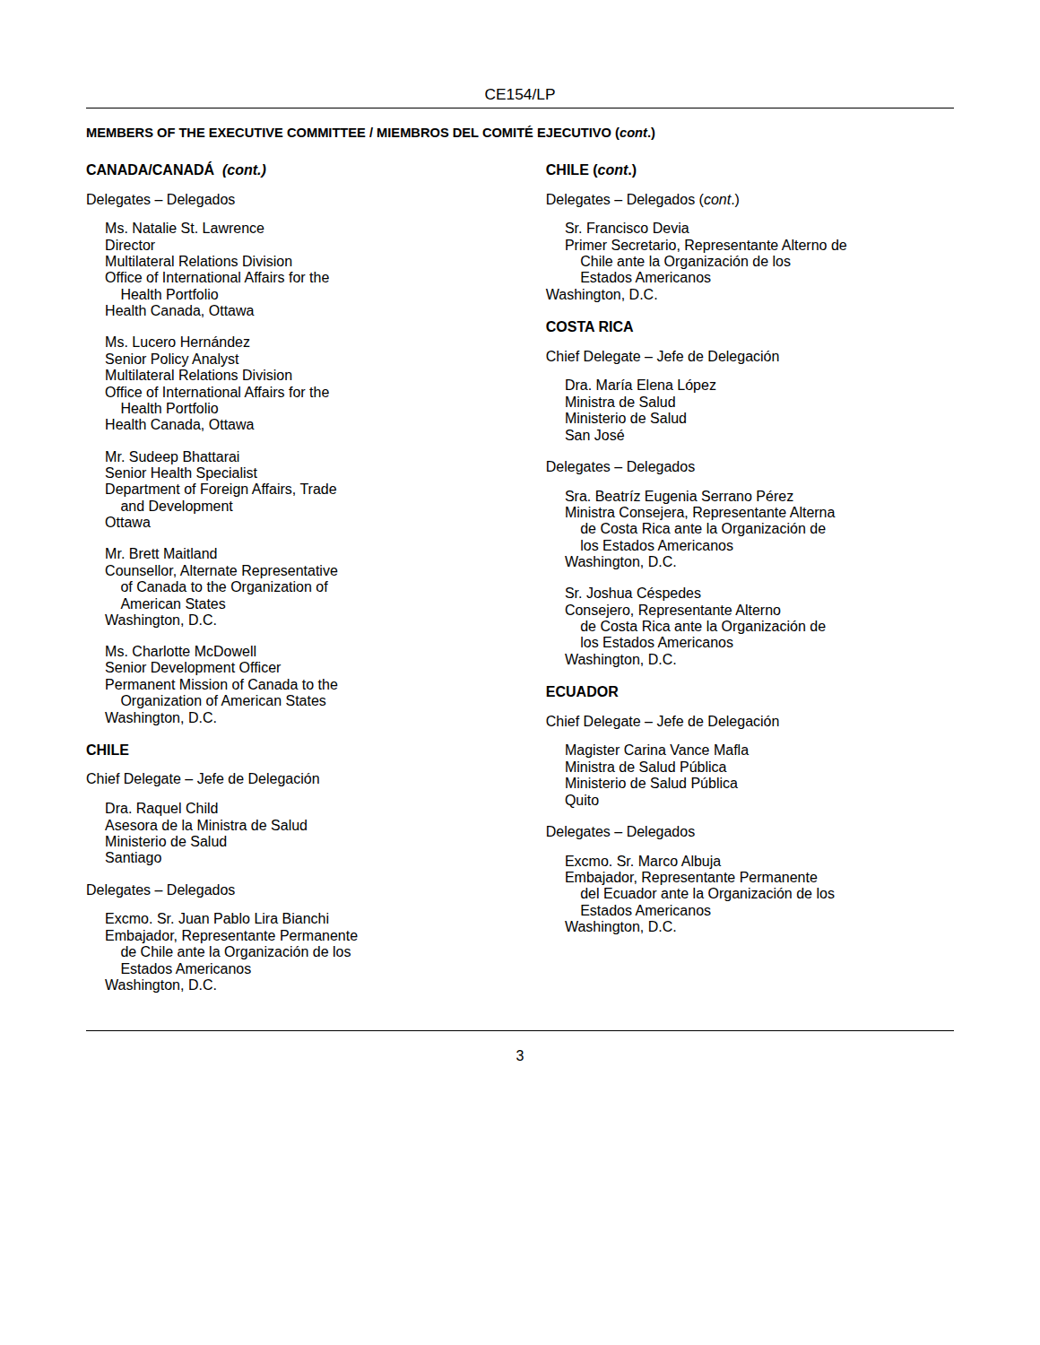CE154/LP
MEMBERS OF THE EXECUTIVE COMMITTEE / MIEMBROS DEL COMITÉ EJECUTIVO (cont.)
CANADA/CANADÁ (cont.)
Delegates – Delegados
Ms. Natalie St. Lawrence
Director
Multilateral Relations Division
Office of International Affairs for the
Health Portfolio
Health Canada, Ottawa
Ms. Lucero Hernández
Senior Policy Analyst
Multilateral Relations Division
Office of International Affairs for the
Health Portfolio
Health Canada, Ottawa
Mr. Sudeep Bhattarai
Senior Health Specialist
Department of Foreign Affairs, Trade
and Development
Ottawa
Mr. Brett Maitland
Counsellor, Alternate Representative
of Canada to the Organization of
American States
Washington, D.C.
Ms. Charlotte McDowell
Senior Development Officer
Permanent Mission of Canada to the
Organization of American States
Washington, D.C.
CHILE
Chief Delegate – Jefe de Delegación
Dra. Raquel Child
Asesora de la Ministra de Salud
Ministerio de Salud
Santiago
Delegates – Delegados
Excmo. Sr. Juan Pablo Lira Bianchi
Embajador, Representante Permanente
de Chile ante la Organización de los
Estados Americanos
Washington, D.C.
CHILE (cont.)
Delegates – Delegados (cont.)
Sr. Francisco Devia
Primer Secretario, Representante Alterno de
Chile ante la Organización de los
Estados Americanos
Washington, D.C.
COSTA RICA
Chief Delegate – Jefe de Delegación
Dra. María Elena López
Ministra de Salud
Ministerio de Salud
San José
Delegates – Delegados
Sra. Beatríz Eugenia Serrano Pérez
Ministra Consejera, Representante Alterna
de Costa Rica ante la Organización de
los Estados Americanos
Washington, D.C.
Sr. Joshua Céspedes
Consejero, Representante Alterno
de Costa Rica ante la Organización de
los Estados Americanos
Washington, D.C.
ECUADOR
Chief Delegate – Jefe de Delegación
Magister Carina Vance Mafla
Ministra de Salud Pública
Ministerio de Salud Pública
Quito
Delegates – Delegados
Excmo. Sr. Marco Albuja
Embajador, Representante Permanente
del Ecuador ante la Organización de los
Estados Americanos
Washington, D.C.
3